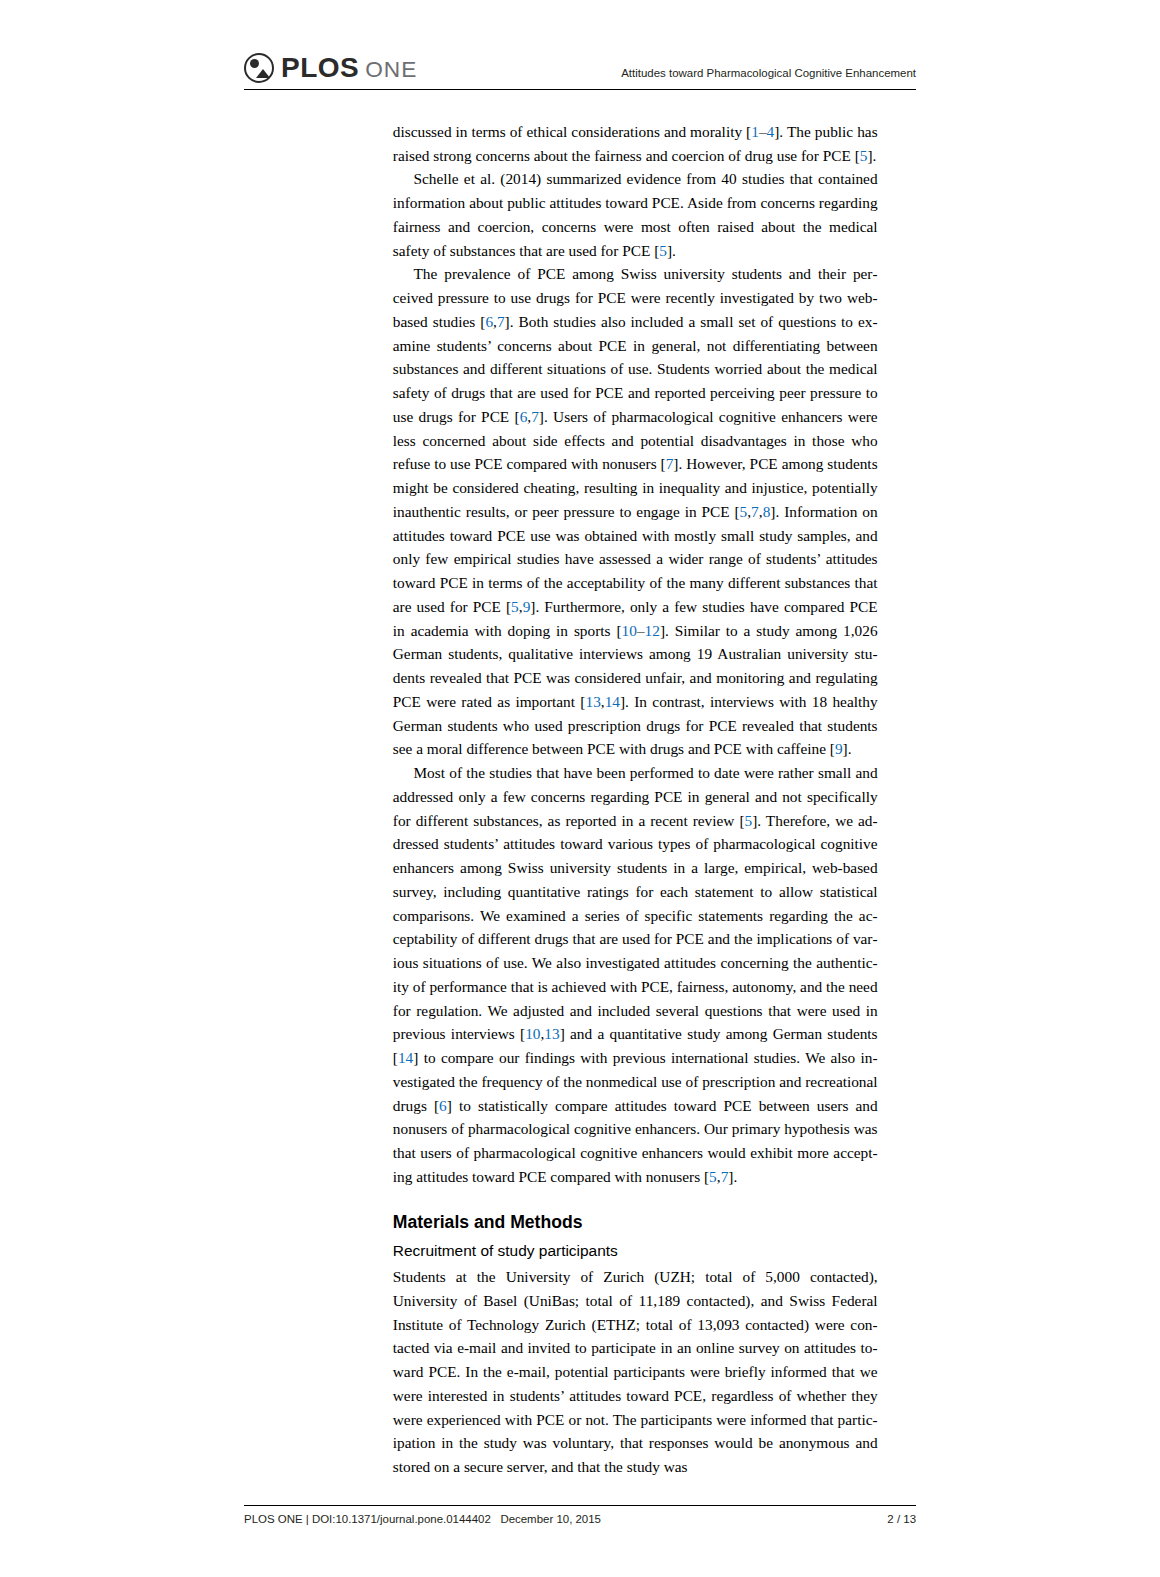PLOS ONE
Attitudes toward Pharmacological Cognitive Enhancement
discussed in terms of ethical considerations and morality [1–4]. The public has raised strong concerns about the fairness and coercion of drug use for PCE [5].
Schelle et al. (2014) summarized evidence from 40 studies that contained information about public attitudes toward PCE. Aside from concerns regarding fairness and coercion, concerns were most often raised about the medical safety of substances that are used for PCE [5].
The prevalence of PCE among Swiss university students and their perceived pressure to use drugs for PCE were recently investigated by two web-based studies [6,7]. Both studies also included a small set of questions to examine students’ concerns about PCE in general, not differentiating between substances and different situations of use. Students worried about the medical safety of drugs that are used for PCE and reported perceiving peer pressure to use drugs for PCE [6,7]. Users of pharmacological cognitive enhancers were less concerned about side effects and potential disadvantages in those who refuse to use PCE compared with nonusers [7]. However, PCE among students might be considered cheating, resulting in inequality and injustice, potentially inauthentic results, or peer pressure to engage in PCE [5,7,8]. Information on attitudes toward PCE use was obtained with mostly small study samples, and only few empirical studies have assessed a wider range of students’ attitudes toward PCE in terms of the acceptability of the many different substances that are used for PCE [5,9]. Furthermore, only a few studies have compared PCE in academia with doping in sports [10–12]. Similar to a study among 1,026 German students, qualitative interviews among 19 Australian university students revealed that PCE was considered unfair, and monitoring and regulating PCE were rated as important [13,14]. In contrast, interviews with 18 healthy German students who used prescription drugs for PCE revealed that students see a moral difference between PCE with drugs and PCE with caffeine [9].
Most of the studies that have been performed to date were rather small and addressed only a few concerns regarding PCE in general and not specifically for different substances, as reported in a recent review [5]. Therefore, we addressed students’ attitudes toward various types of pharmacological cognitive enhancers among Swiss university students in a large, empirical, web-based survey, including quantitative ratings for each statement to allow statistical comparisons. We examined a series of specific statements regarding the acceptability of different drugs that are used for PCE and the implications of various situations of use. We also investigated attitudes concerning the authenticity of performance that is achieved with PCE, fairness, autonomy, and the need for regulation. We adjusted and included several questions that were used in previous interviews [10,13] and a quantitative study among German students [14] to compare our findings with previous international studies. We also investigated the frequency of the nonmedical use of prescription and recreational drugs [6] to statistically compare attitudes toward PCE between users and nonusers of pharmacological cognitive enhancers. Our primary hypothesis was that users of pharmacological cognitive enhancers would exhibit more accepting attitudes toward PCE compared with nonusers [5,7].
Materials and Methods
Recruitment of study participants
Students at the University of Zurich (UZH; total of 5,000 contacted), University of Basel (UniBas; total of 11,189 contacted), and Swiss Federal Institute of Technology Zurich (ETHZ; total of 13,093 contacted) were contacted via e-mail and invited to participate in an online survey on attitudes toward PCE. In the e-mail, potential participants were briefly informed that we were interested in students’ attitudes toward PCE, regardless of whether they were experienced with PCE or not. The participants were informed that participation in the study was voluntary, that responses would be anonymous and stored on a secure server, and that the study was
PLOS ONE | DOI:10.1371/journal.pone.0144402 December 10, 2015
2 / 13